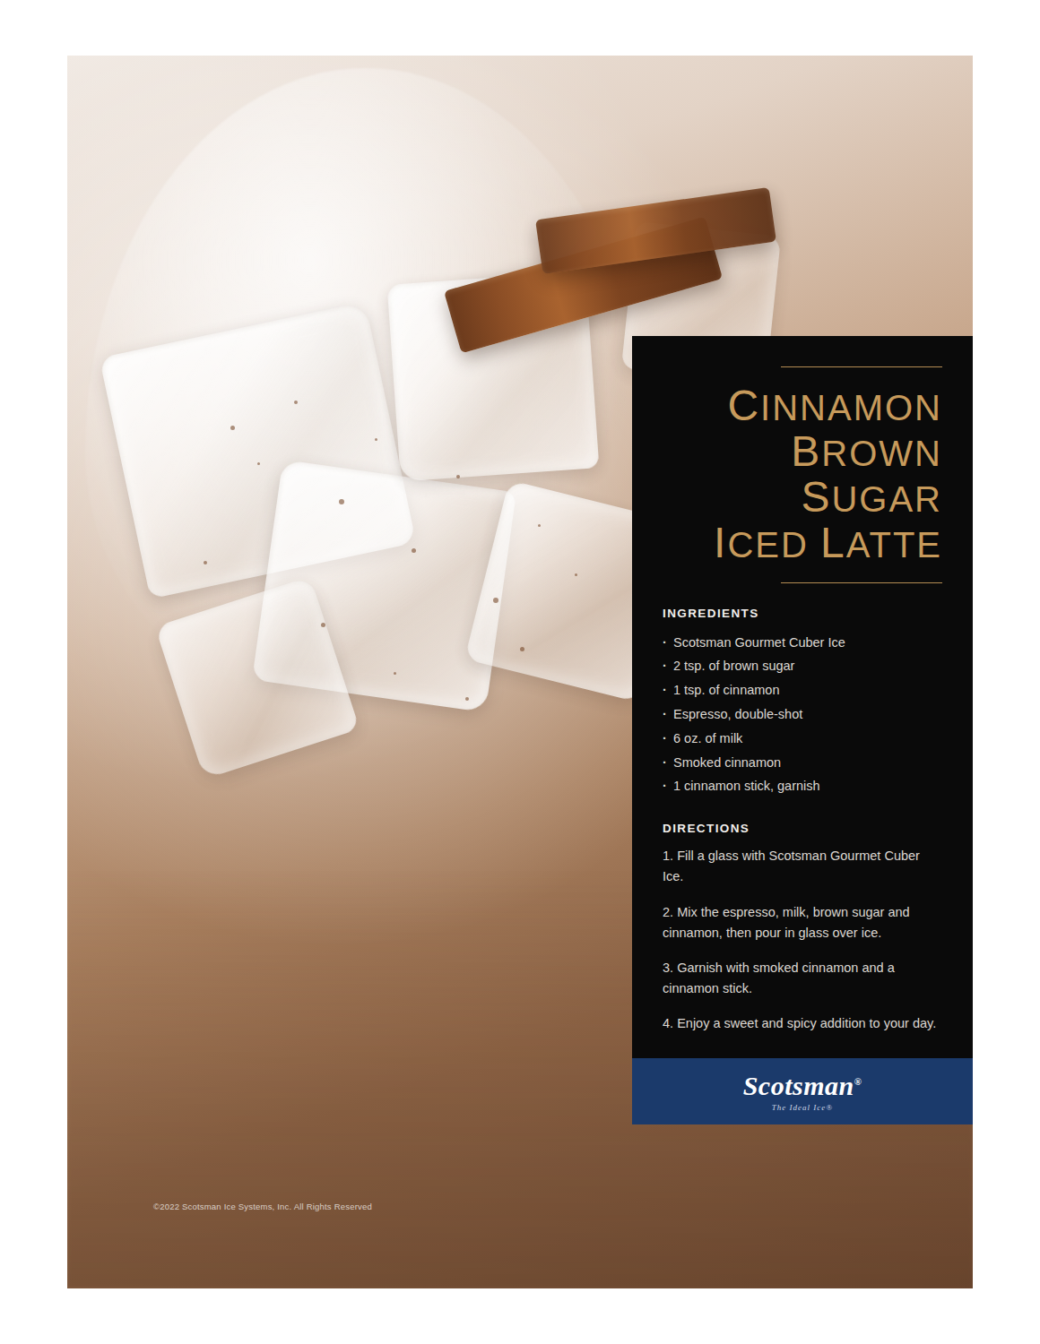©2022 Scotsman Ice Systems, Inc. All Rights Reserved
Cinnamon Brown Sugar Iced Latte
Ingredients
Scotsman Gourmet Cuber Ice
2 tsp. of brown sugar
1 tsp. of cinnamon
Espresso, double-shot
6 oz. of milk
Smoked cinnamon
1 cinnamon stick, garnish
Directions
Fill a glass with Scotsman Gourmet Cuber Ice.
Mix the espresso, milk, brown sugar and cinnamon, then pour in glass over ice.
Garnish with smoked cinnamon and a cinnamon stick.
Enjoy a sweet and spicy addition to your day.
Scotsman®
The Ideal Ice®